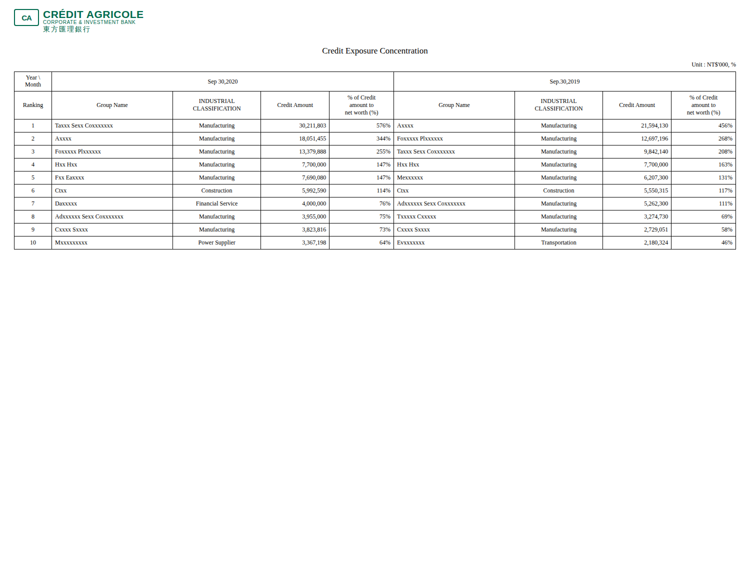CA
CRÉDIT AGRICOLE
CORPORATE & INVESTMENT BANK
東方匯理銀行
Credit Exposure Concentration
Unit : NT$'000, %
| Year \ Month | Sep 30,2020 | Sep.30,2019 |
| --- | --- | --- |
| Ranking | Group Name | INDUSTRIAL CLASSIFICATION | Credit Amount | % of Credit amount to net worth (%) | Group Name | INDUSTRIAL CLASSIFICATION | Credit Amount | % of Credit amount to net worth (%) |
| 1 | Taxxx Sexx Coxxxxxxx | Manufacturing | 30,211,803 | 576% | Axxxx | Manufacturing | 21,594,130 | 456% |
| 2 | Axxxx | Manufacturing | 18,051,455 | 344% | Foxxxxx Plxxxxxx | Manufacturing | 12,697,196 | 268% |
| 3 | Foxxxxx Plxxxxxx | Manufacturing | 13,379,888 | 255% | Taxxx Sexx Coxxxxxxx | Manufacturing | 9,842,140 | 208% |
| 4 | Hxx Hxx | Manufacturing | 7,700,000 | 147% | Hxx Hxx | Manufacturing | 7,700,000 | 163% |
| 5 | Fxx Eaxxxx | Manufacturing | 7,690,080 | 147% | Mexxxxxx | Manufacturing | 6,207,300 | 131% |
| 6 | Ctxx | Construction | 5,992,590 | 114% | Ctxx | Construction | 5,550,315 | 117% |
| 7 | Daxxxxx | Financial Service | 4,000,000 | 76% | Adxxxxxx Sexx Coxxxxxxx | Manufacturing | 5,262,300 | 111% |
| 8 | Adxxxxxx Sexx Coxxxxxxx | Manufacturing | 3,955,000 | 75% | Txxxxx Cxxxxx | Manufacturing | 3,274,730 | 69% |
| 9 | Cxxxx Sxxxx | Manufacturing | 3,823,816 | 73% | Cxxxx Sxxxx | Manufacturing | 2,729,051 | 58% |
| 10 | Mxxxxxxxxx | Power Supplier | 3,367,198 | 64% | Evxxxxxxx | Transportation | 2,180,324 | 46% |